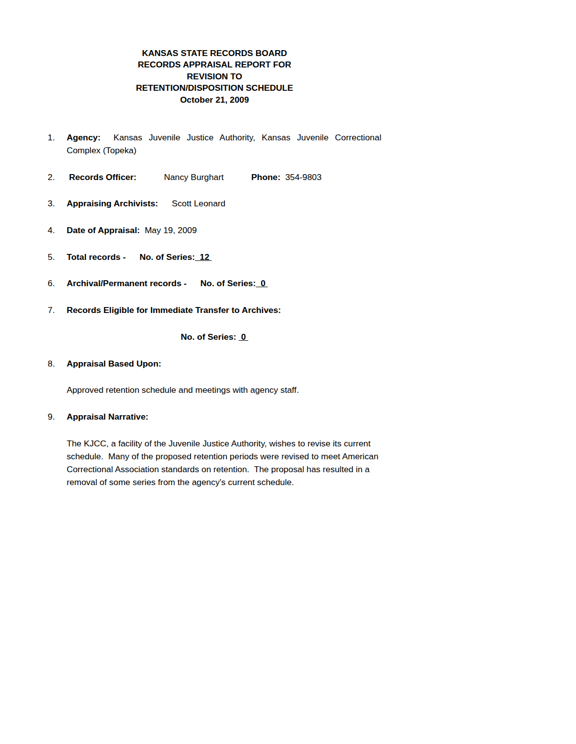KANSAS STATE RECORDS BOARD
RECORDS APPRAISAL REPORT FOR
REVISION TO
RETENTION/DISPOSITION SCHEDULE
October 21, 2009
1.
Agency: Kansas Juvenile Justice Authority, Kansas Juvenile Correctional Complex (Topeka)
2.
Records Officer: Nancy Burghart Phone: 354-9803
3.
Appraising Archivists: Scott Leonard
4.
Date of Appraisal: May 19, 2009
5.
Total records - No. of Series: 12
6.
Archival/Permanent records - No. of Series: 0
7.
Records Eligible for Immediate Transfer to Archives:
No. of Series: 0
8.
Appraisal Based Upon:
Approved retention schedule and meetings with agency staff.
9.
Appraisal Narrative:
The KJCC, a facility of the Juvenile Justice Authority, wishes to revise its current schedule. Many of the proposed retention periods were revised to meet American Correctional Association standards on retention. The proposal has resulted in a removal of some series from the agency's current schedule.